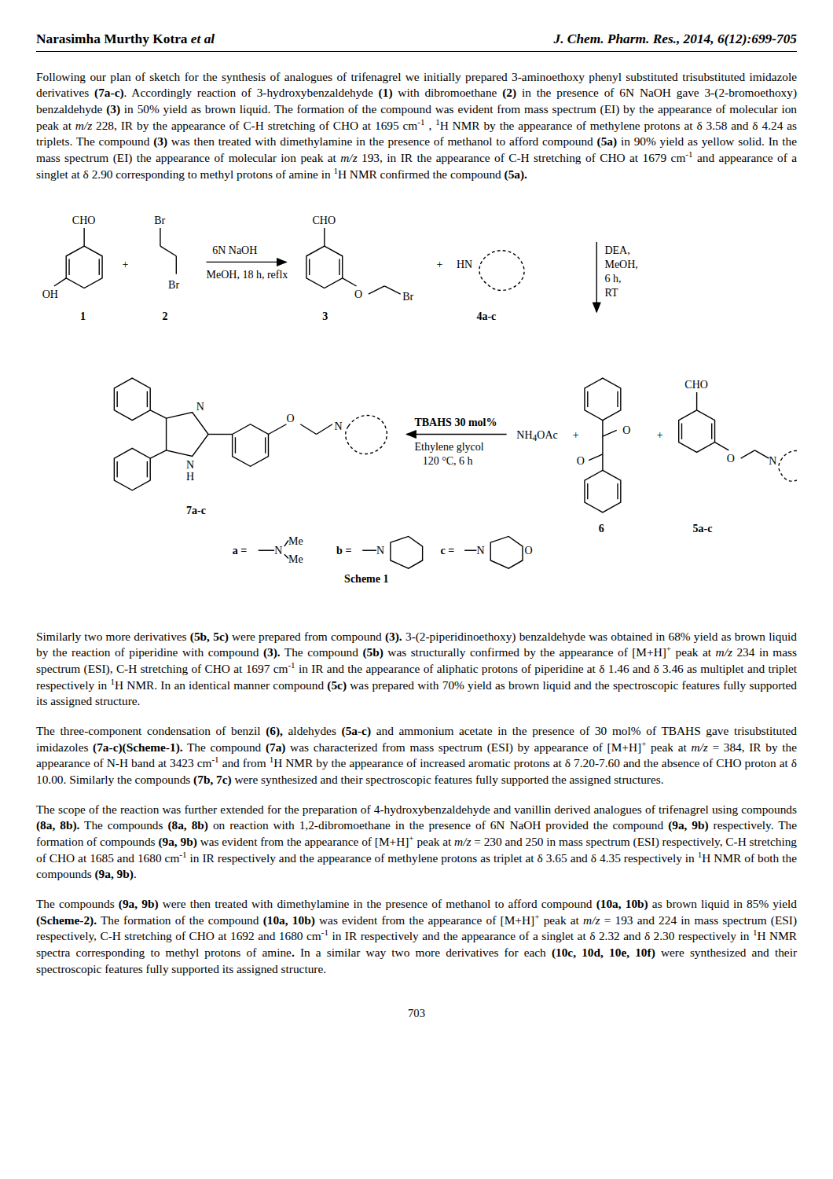Narasimha Murthy Kotra et al J. Chem. Pharm. Res., 2014, 6(12):699-705
Following our plan of sketch for the synthesis of analogues of trifenagrel we initially prepared 3-aminoethoxy phenyl substituted trisubstituted imidazole derivatives (7a-c). Accordingly reaction of 3-hydroxybenzaldehyde (1) with dibromoethane (2) in the presence of 6N NaOH gave 3-(2-bromoethoxy) benzaldehyde (3) in 50% yield as brown liquid. The formation of the compound was evident from mass spectrum (EI) by the appearance of molecular ion peak at m/z 228, IR by the appearance of C-H stretching of CHO at 1695 cm-1 , 1H NMR by the appearance of methylene protons at δ 3.58 and δ 4.24 as triplets. The compound (3) was then treated with dimethylamine in the presence of methanol to afford compound (5a) in 90% yield as yellow solid. In the mass spectrum (EI) the appearance of molecular ion peak at m/z 193, in IR the appearance of C-H stretching of CHO at 1679 cm-1 and appearance of a singlet at δ 2.90 corresponding to methyl protons of amine in 1H NMR confirmed the compound (5a).
CHO OH 1 + Br Br 2 6N NaOH MeOH, 18 h, reflx CHO O Br 3 + HN 4a-c DEA, MeOH, 6 h, RT N N H O N 7a-c TBAHS 30 mol% Ethylene glycol 120 °C, 6 h NH4OAc + O O 6 + CHO O N 5a-c a = N Me Me b = N c = N O Scheme 1
Similarly two more derivatives (5b, 5c) were prepared from compound (3). 3-(2-piperidinoethoxy) benzaldehyde was obtained in 68% yield as brown liquid by the reaction of piperidine with compound (3). The compound (5b) was structurally confirmed by the appearance of [M+H]+ peak at m/z 234 in mass spectrum (ESI), C-H stretching of CHO at 1697 cm-1 in IR and the appearance of aliphatic protons of piperidine at δ 1.46 and δ 3.46 as multiplet and triplet respectively in 1H NMR. In an identical manner compound (5c) was prepared with 70% yield as brown liquid and the spectroscopic features fully supported its assigned structure.
The three-component condensation of benzil (6), aldehydes (5a-c) and ammonium acetate in the presence of 30 mol% of TBAHS gave trisubstituted imidazoles (7a-c)(Scheme-1). The compound (7a) was characterized from mass spectrum (ESI) by appearance of [M+H]+ peak at m/z = 384, IR by the appearance of N-H band at 3423 cm-1 and from 1H NMR by the appearance of increased aromatic protons at δ 7.20-7.60 and the absence of CHO proton at δ 10.00. Similarly the compounds (7b, 7c) were synthesized and their spectroscopic features fully supported the assigned structures.
The scope of the reaction was further extended for the preparation of 4-hydroxybenzaldehyde and vanillin derived analogues of trifenagrel using compounds (8a, 8b). The compounds (8a, 8b) on reaction with 1,2-dibromoethane in the presence of 6N NaOH provided the compound (9a, 9b) respectively. The formation of compounds (9a, 9b) was evident from the appearance of [M+H]+ peak at m/z = 230 and 250 in mass spectrum (ESI) respectively, C-H stretching of CHO at 1685 and 1680 cm-1 in IR respectively and the appearance of methylene protons as triplet at δ 3.65 and δ 4.35 respectively in 1H NMR of both the compounds (9a, 9b).
The compounds (9a, 9b) were then treated with dimethylamine in the presence of methanol to afford compound (10a, 10b) as brown liquid in 85% yield (Scheme-2). The formation of the compound (10a, 10b) was evident from the appearance of [M+H]+ peak at m/z = 193 and 224 in mass spectrum (ESI) respectively, C-H stretching of CHO at 1692 and 1680 cm-1 in IR respectively and the appearance of a singlet at δ 2.32 and δ 2.30 respectively in 1H NMR spectra corresponding to methyl protons of amine. In a similar way two more derivatives for each (10c, 10d, 10e, 10f) were synthesized and their spectroscopic features fully supported its assigned structure.
703